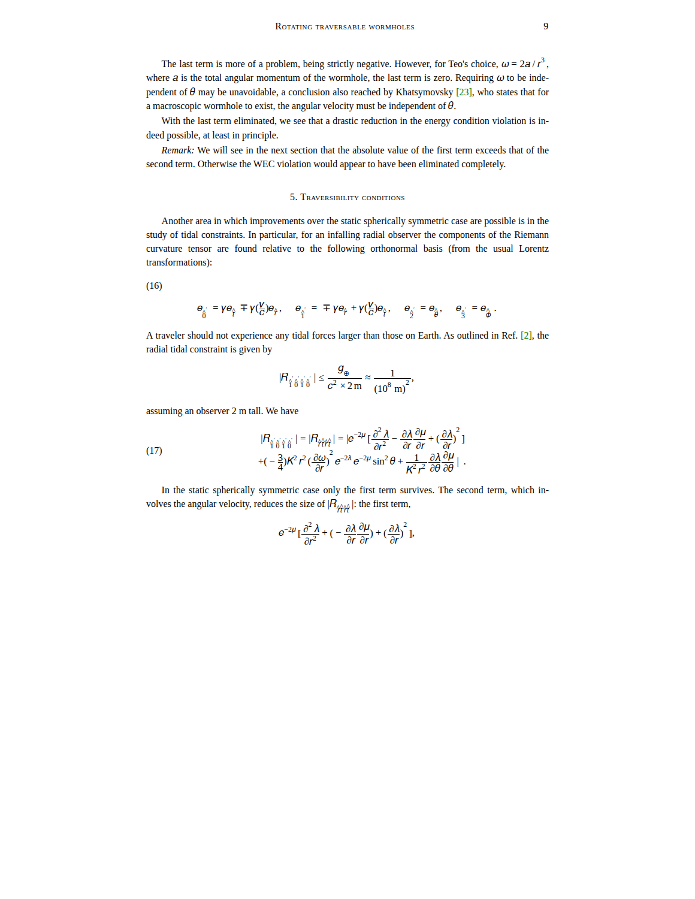Rotating traversable wormholes 9
The last term is more of a problem, being strictly negative. However, for Teo's choice, ω=2a/r3, where a is the total angular momentum of the wormhole, the last term is zero. Requiring ω to be independent of θ may be unavoidable, a conclusion also reached by Khatsymovsky [23], who states that for a macroscopic wormhole to exist, the angular velocity must be independent of θ.
With the last term eliminated, we see that a drastic reduction in the energy condition violation is indeed possible, at least in principle.
Remark: We will see in the next section that the absolute value of the first term exceeds that of the second term. Otherwise the WEC violation would appear to have been eliminated completely.
5. Traversibility conditions
Another area in which improvements over the static spherically symmetric case are possible is in the study of tidal constraints. In particular, for an infalling radial observer the components of the Riemann curvature tensor are found relative to the following orthonormal basis (from the usual Lorentz transformations):
(16)
e0^′ = γet^ ∓ γ (vc) er^ , e1^′ = ∓γer^ + γ (vc) et^ , e2^′ = eθ^ , e3^′ = eϕ^ .
A traveler should not experience any tidal forces larger than those on Earth. As outlined in Ref. [2], the radial tidal constraint is given by
| R1^′0^′1^′0^′ | ≤ g⊕ c2×2m ≈ 1 (108m)2 ,
assuming an observer 2 m tall. We have
(17) | R1^′0^′1^′0^′ | = | Rr^t^r^t^ | = | e−2μ [ ∂2λ∂r2 − ∂λ∂r ∂μ∂r + (∂λ∂r)2 ] + (−34) K2r2 (∂ω∂r)2 e−2λ e−2μ sin2θ + 1K2r2 ∂λ∂θ ∂μ∂θ | .
In the static spherically symmetric case only the first term survives. The second term, which involves the angular velocity, reduces the size of |Rr^t^r^t^|: the first term,
e−2μ [ ∂2λ∂r2 + (−∂λ∂r∂μ∂r) + (∂λ∂r)2 ] ,